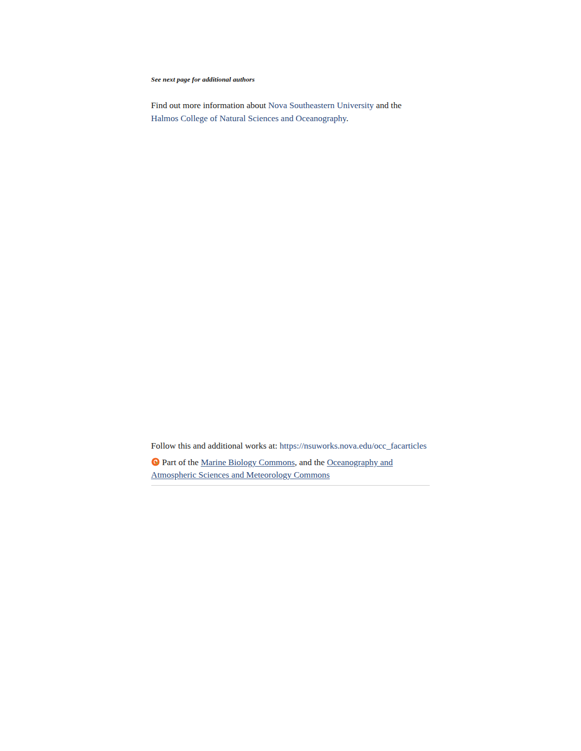See next page for additional authors
Find out more information about Nova Southeastern University and the Halmos College of Natural Sciences and Oceanography.
Follow this and additional works at: https://nsuworks.nova.edu/occ_facarticles
Part of the Marine Biology Commons, and the Oceanography and Atmospheric Sciences and Meteorology Commons